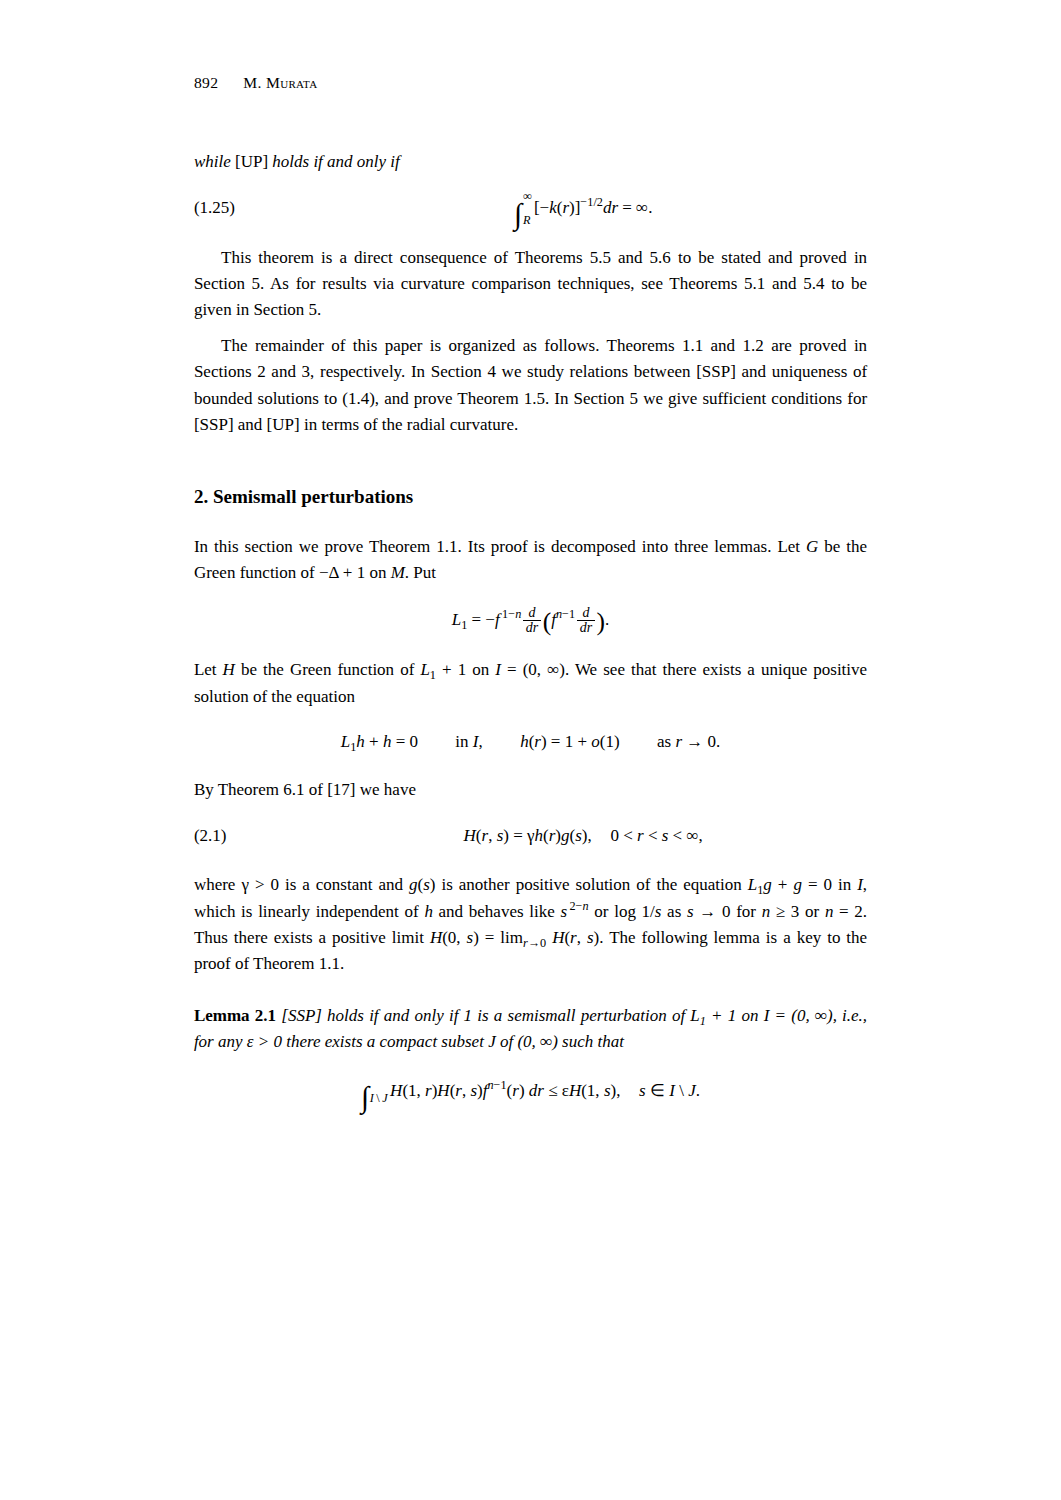892 M. Murata
while [UP] holds if and only if
(1.25)
∫∞R[−k(r)]−1/2dr = ∞.
This theorem is a direct consequence of Theorems 5.5 and 5.6 to be stated and proved in Section 5. As for results via curvature comparison techniques, see Theorems 5.1 and 5.4 to be given in Section 5.
The remainder of this paper is organized as follows. Theorems 1.1 and 1.2 are proved in Sections 2 and 3, respectively. In Section 4 we study relations between [SSP] and uniqueness of bounded solutions to (1.4), and prove Theorem 1.5. In Section 5 we give sufficient conditions for [SSP] and [UP] in terms of the radial curvature.
2. Semismall perturbations
In this section we prove Theorem 1.1. Its proof is decomposed into three lemmas. Let G be the Green function of −Δ + 1 on M. Put
L1 = −f 1−nddr(fn−1ddr).
Let H be the Green function of L1 + 1 on I = (0, ∞). We see that there exists a unique positive solution of the equation
L1h + h = 0 in I, h(r) = 1 + o(1) as r → 0.
By Theorem 6.1 of [17] we have
(2.1)
H(r, s) = γh(r)g(s), 0 < r < s < ∞,
where γ > 0 is a constant and g(s) is another positive solution of the equation L1g + g = 0 in I, which is linearly independent of h and behaves like s 2−n or log 1/s as s → 0 for n ≥ 3 or n = 2. Thus there exists a positive limit H(0, s) = limr→0 H(r, s). The following lemma is a key to the proof of Theorem 1.1.
Lemma 2.1 [SSP] holds if and only if 1 is a semismall perturbation of L1 + 1 on I = (0, ∞), i.e., for any ε > 0 there exists a compact subset J of (0, ∞) such that
∫I \ J H(1, r)H(r, s)fn−1(r) dr ≤ εH(1, s), s ∈ I \ J.